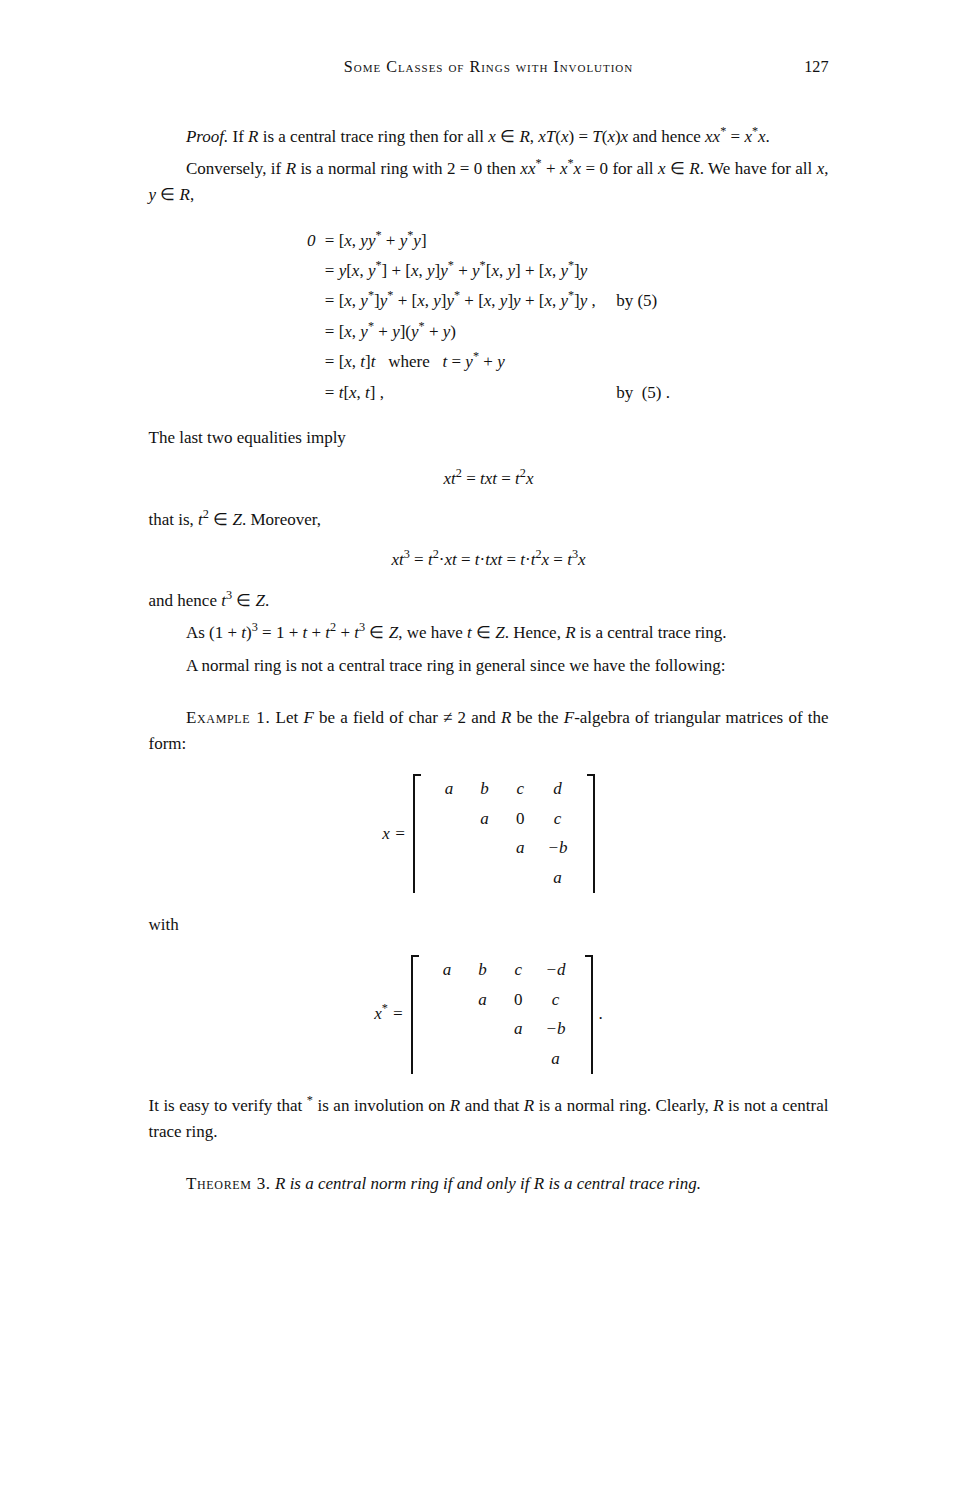Some Classes of Rings with Involution 127
Proof. If R is a central trace ring then for all x ∈ R, xT(x) = T(x)x and hence xx* = x*x.
Conversely, if R is a normal ring with 2 = 0 then xx* + x*x = 0 for all x ∈ R. We have for all x, y ∈ R,
| 0 | = | [ x , yy * + y * y ] | |
| | = | y [ x , y * ] + [ x , y ] y * + y * [ x , y ] + [ x , y * ] y | |
| | = | [ x , y * ] y * + [ x , y ] y * + [ x , y ] y + [ x , y * ] y , | by (5) |
| | = | [ x , y * + y ]( y * + y ) | |
| | = | [ x , t ] t where t = y * + y | |
| | = | t [ x , t ] , | by (5) . |
The last two equalities imply
xt2 = txt = t2x
that is, t2 ∈ Z. Moreover,
xt3 = t2·xt = t·txt = t·t2x = t3x
and hence t3 ∈ Z.
As (1 + t)3 = 1 + t + t2 + t3 ∈ Z, we have t ∈ Z. Hence, R is a central trace ring.
A normal ring is not a central trace ring in general since we have the following:
Example 1. Let F be a field of char ≠ 2 and R be the F-algebra of triangular matrices of the form:
x =
| a | b | c | d |
| | a | 0 | c |
| | | a | −b |
| | | | a |
with
x* =
| a | b | c | −d |
| | a | 0 | c |
| | | a | −b |
| | | | a |
.
It is easy to verify that * is an involution on R and that R is a normal ring. Clearly, R is not a central trace ring.
Theorem 3. R is a central norm ring if and only if R is a central trace ring.